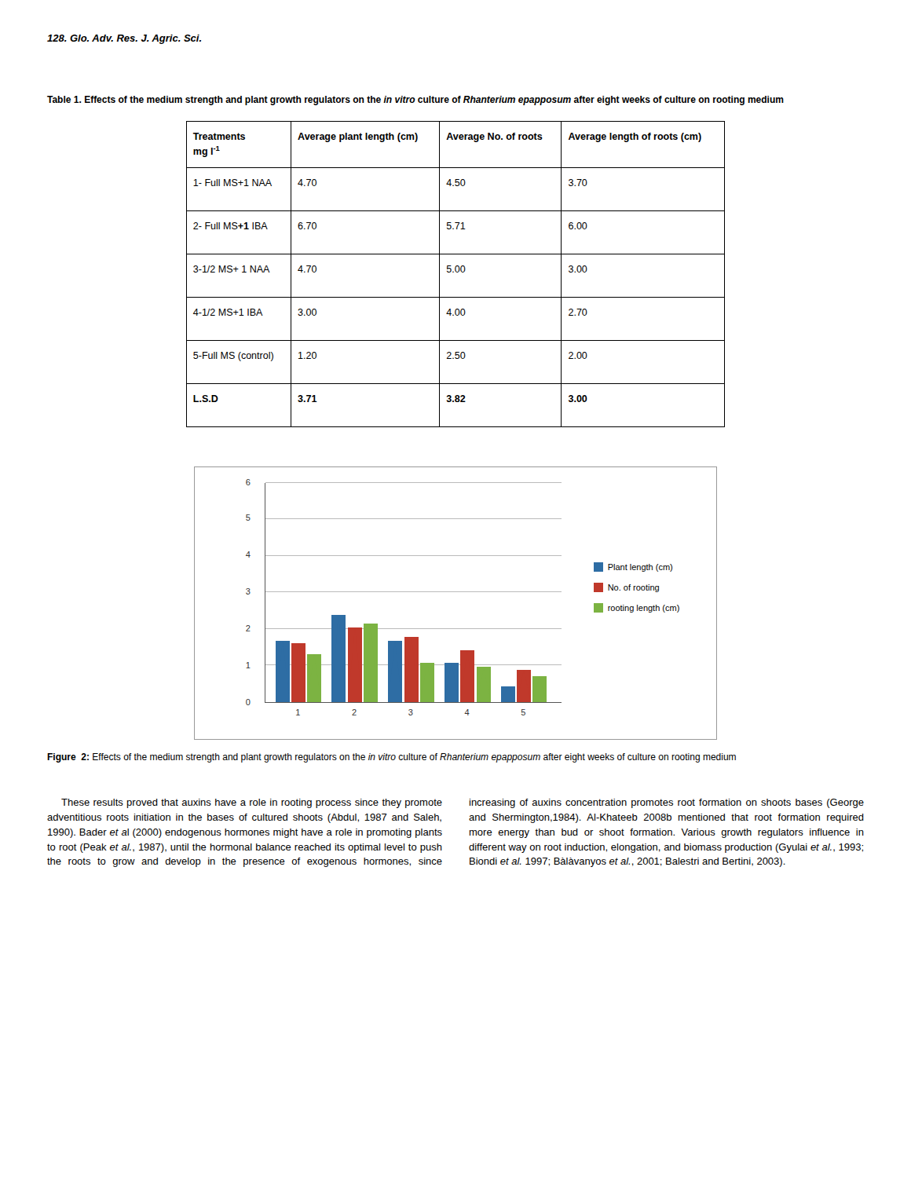128. Glo. Adv. Res. J. Agric. Sci.
Table 1. Effects of the medium strength and plant growth regulators on the in vitro culture of Rhanterium epapposum after eight weeks of culture on rooting medium
| Treatments mg l -1 | Average plant length (cm) | Average No. of roots | Average length of roots (cm) |
| --- | --- | --- | --- |
| 1- Full MS+1 NAA | 4.70 | 4.50 | 3.70 |
| 2- Full MS +1 IBA | 6.70 | 5.71 | 6.00 |
| 3-1/2 MS+ 1 NAA | 4.70 | 5.00 | 3.00 |
| 4-1/2 MS+1 IBA | 3.00 | 4.00 | 2.70 |
| 5-Full MS (control) | 1.20 | 2.50 | 2.00 |
| L.S.D | 3.71 | 3.82 | 3.00 |
1
2
3
4
5
0
1
2
3
4
5
6
Plant length (cm)
No. of rooting
rooting length (cm)
Figure 2: Effects of the medium strength and plant growth regulators on the in vitro culture of Rhanterium epapposum after eight weeks of culture on rooting medium
These results proved that auxins have a role in rooting process since they promote adventitious roots initiation in the bases of cultured shoots (Abdul, 1987 and Saleh, 1990). Bader et al (2000) endogenous hormones might have a role in promoting plants to root (Peak et al., 1987), until the hormonal balance reached its optimal level to push the roots to grow and develop in the presence of exogenous hormones, since increasing of auxins concentration promotes root formation on shoots bases (George and Shermington,1984). Al-Khateeb 2008b mentioned that root formation required more energy than bud or shoot formation. Various growth regulators influence in different way on root induction, elongation, and biomass production (Gyulai et al., 1993; Biondi et al. 1997; Bàlàvanyos et al., 2001; Balestri and Bertini, 2003).